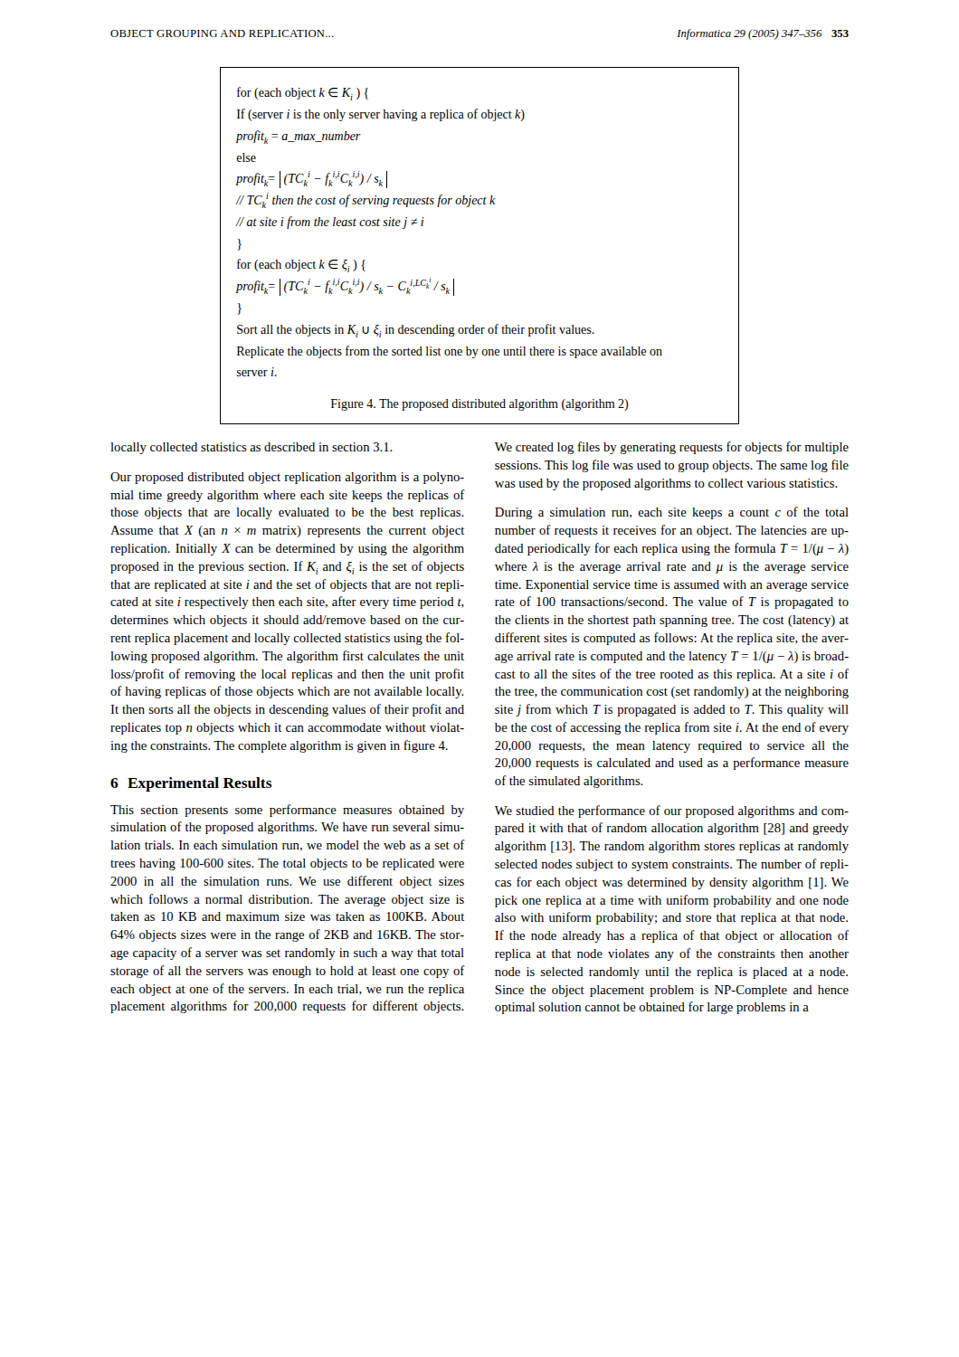OBJECT GROUPING AND REPLICATION...
Informatica 29 (2005) 347–356 353
for (each object k ∈ Ki ) {
If (server i is the only server having a replica of object k)
profitk = a_max_number
else
profitk= (TCki − fki,iCki,i) / sk
// TCki then the cost of serving requests for object k
// at site i from the least cost site j ≠ i
}
for (each object k ∈ ξi ) {
profitk= (TCki − fki,iCki,i) / sk − Cki,LCki / sk
}
Sort all the objects in Ki ∪ ξi in descending order of their profit values.
Replicate the objects from the sorted list one by one until there is space available on
server i.
Figure 4. The proposed distributed algorithm (algorithm 2)
locally collected statistics as described in section 3.1.
Our proposed distributed object replication algorithm is a polynomial time greedy algorithm where each site keeps the replicas of those objects that are locally evaluated to be the best replicas. Assume that X (an n × m matrix) represents the current object replication. Initially X can be determined by using the algorithm proposed in the previous section. If Ki and ξi is the set of objects that are replicated at site i and the set of objects that are not replicated at site i respectively then each site, after every time period t, determines which objects it should add/remove based on the current replica placement and locally collected statistics using the following proposed algorithm. The algorithm first calculates the unit loss/profit of removing the local replicas and then the unit profit of having replicas of those objects which are not available locally. It then sorts all the objects in descending values of their profit and replicates top n objects which it can accommodate without violating the constraints. The complete algorithm is given in figure 4.
6 Experimental Results
This section presents some performance measures obtained by simulation of the proposed algorithms. We have run several simulation trials. In each simulation run, we model the web as a set of trees having 100-600 sites. The total objects to be replicated were 2000 in all the simulation runs. We use different object sizes which follows a normal distribution. The average object size is taken as 10 KB and maximum size was taken as 100KB. About 64% objects sizes were in the range of 2KB and 16KB. The storage capacity of a server was set randomly in such a way that total storage of all the servers was enough to hold at least one copy of each object at one of the servers. In each trial, we run the replica placement algorithms for 200,000 requests for different objects. We created log files by generating requests for objects for multiple sessions. This log file was used to group objects. The same log file was used by the proposed algorithms to collect various statistics.
During a simulation run, each site keeps a count c of the total number of requests it receives for an object. The latencies are updated periodically for each replica using the formula T = 1/(μ − λ) where λ is the average arrival rate and μ is the average service time. Exponential service time is assumed with an average service rate of 100 transactions/second. The value of T is propagated to the clients in the shortest path spanning tree. The cost (latency) at different sites is computed as follows: At the replica site, the average arrival rate is computed and the latency T = 1/(μ − λ) is broadcast to all the sites of the tree rooted as this replica. At a site i of the tree, the communication cost (set randomly) at the neighboring site j from which T is propagated is added to T. This quality will be the cost of accessing the replica from site i. At the end of every 20,000 requests, the mean latency required to service all the 20,000 requests is calculated and used as a performance measure of the simulated algorithms.
We studied the performance of our proposed algorithms and compared it with that of random allocation algorithm [28] and greedy algorithm [13]. The random algorithm stores replicas at randomly selected nodes subject to system constraints. The number of replicas for each object was determined by density algorithm [1]. We pick one replica at a time with uniform probability and one node also with uniform probability; and store that replica at that node. If the node already has a replica of that object or allocation of replica at that node violates any of the constraints then another node is selected randomly until the replica is placed at a node. Since the object placement problem is NP-Complete and hence optimal solution cannot be obtained for large problems in a